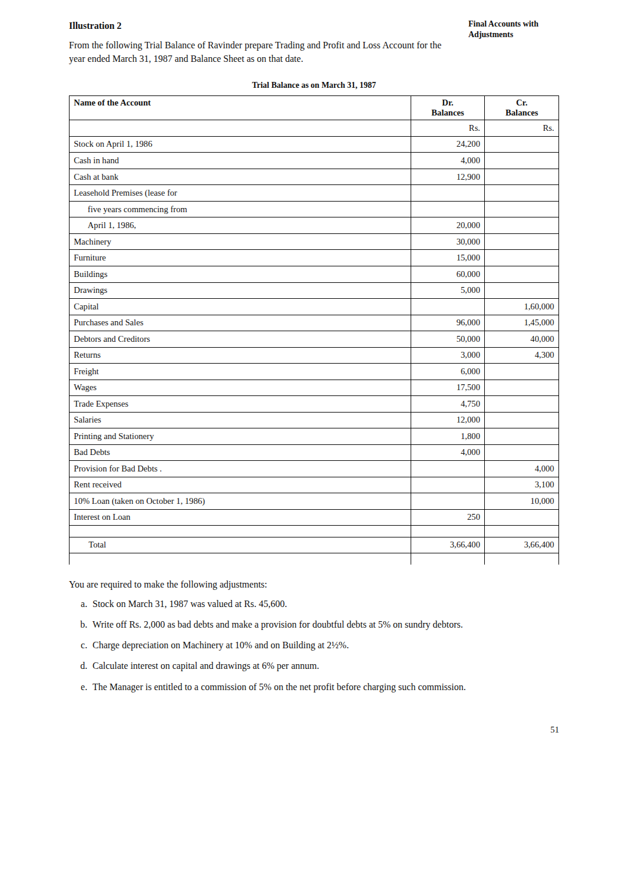Final Accounts with Adjustments
Illustration 2
From the following Trial Balance of Ravinder prepare Trading and Profit and Loss Account for the year ended March 31, 1987 and Balance Sheet as on that date.
Trial Balance as on March 31, 1987
| Name of the Account | Dr. Balances | Cr. Balances |
| --- | --- | --- |
| | Rs. | Rs. |
| Stock on April 1, 1986 | 24,200 | |
| Cash in hand | 4,000 | |
| Cash at bank | 12,900 | |
| Leasehold Premises (lease for | | |
| five years commencing from | | |
| April 1, 1986, | 20,000 | |
| Machinery | 30,000 | |
| Furniture | 15,000 | |
| Buildings | 60,000 | |
| Drawings | 5,000 | |
| Capital | | 1,60,000 |
| Purchases and Sales | 96,000 | 1,45,000 |
| Debtors and Creditors | 50,000 | 40,000 |
| Returns | 3,000 | 4,300 |
| Freight | 6,000 | |
| Wages | 17,500 | |
| Trade Expenses | 4,750 | |
| Salaries | 12,000 | |
| Printing and Stationery | 1,800 | |
| Bad Debts | 4,000 | |
| Provision for Bad Debts . | | 4,000 |
| Rent received | | 3,100 |
| 10% Loan (taken on October 1, 1986) | | 10,000 |
| Interest on Loan | 250 | |
| Total | 3,66,400 | 3,66,400 |
You are required to make the following adjustments:
Stock on March 31, 1987 was valued at Rs. 45,600.
Write off Rs. 2,000 as bad debts and make a provision for doubtful debts at 5% on sundry debtors.
Charge depreciation on Machinery at 10% and on Building at 2½%.
Calculate interest on capital and drawings at 6% per annum.
The Manager is entitled to a commission of 5% on the net profit before charging such commission.
51